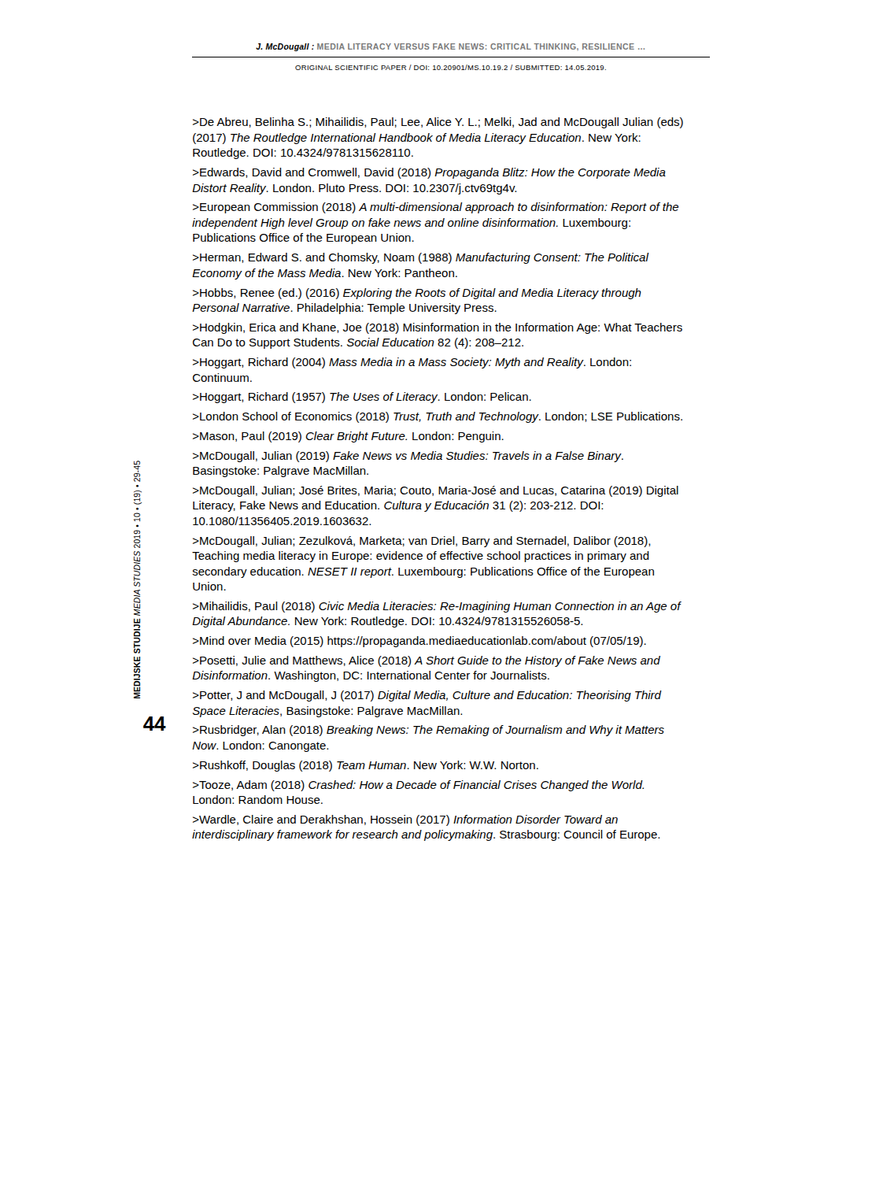J. McDougall : Media Literacy versus Fake News: Critical Thinking, Resilience …
Original Scientific Paper / DOI: 10.20901/ms.10.19.2 / Submitted: 14.05.2019.
MEDIJSKE STUDIJE MEDIA STUDIES 2019 • 10 • (19) • 29-45
44
>De Abreu, Belinha S.; Mihailidis, Paul; Lee, Alice Y. L.; Melki, Jad and McDougall Julian (eds) (2017) The Routledge International Handbook of Media Literacy Education. New York: Routledge. DOI: 10.4324/9781315628110.
>Edwards, David and Cromwell, David (2018) Propaganda Blitz: How the Corporate Media Distort Reality. London. Pluto Press. DOI: 10.2307/j.ctv69tg4v.
>European Commission (2018) A multi-dimensional approach to disinformation: Report of the independent High level Group on fake news and online disinformation. Luxembourg: Publications Office of the European Union.
>Herman, Edward S. and Chomsky, Noam (1988) Manufacturing Consent: The Political Economy of the Mass Media. New York: Pantheon.
>Hobbs, Renee (ed.) (2016) Exploring the Roots of Digital and Media Literacy through Personal Narrative. Philadelphia: Temple University Press.
>Hodgkin, Erica and Khane, Joe (2018) Misinformation in the Information Age: What Teachers Can Do to Support Students. Social Education 82 (4): 208–212.
>Hoggart, Richard (2004) Mass Media in a Mass Society: Myth and Reality. London: Continuum.
>Hoggart, Richard (1957) The Uses of Literacy. London: Pelican.
>London School of Economics (2018) Trust, Truth and Technology. London; LSE Publications.
>Mason, Paul (2019) Clear Bright Future. London: Penguin.
>McDougall, Julian (2019) Fake News vs Media Studies: Travels in a False Binary. Basingstoke: Palgrave MacMillan.
>McDougall, Julian; José Brites, Maria; Couto, Maria-José and Lucas, Catarina (2019) Digital Literacy, Fake News and Education. Cultura y Educación 31 (2): 203-212. DOI: 10.1080/11356405.2019.1603632.
>McDougall, Julian; Zezulková, Marketa; van Driel, Barry and Sternadel, Dalibor (2018), Teaching media literacy in Europe: evidence of effective school practices in primary and secondary education. NESET II report. Luxembourg: Publications Office of the European Union.
>Mihailidis, Paul (2018) Civic Media Literacies: Re-Imagining Human Connection in an Age of Digital Abundance. New York: Routledge. DOI: 10.4324/9781315526058-5.
>Mind over Media (2015) https://propaganda.mediaeducationlab.com/about (07/05/19).
>Posetti, Julie and Matthews, Alice (2018) A Short Guide to the History of Fake News and Disinformation. Washington, DC: International Center for Journalists.
>Potter, J and McDougall, J (2017) Digital Media, Culture and Education: Theorising Third Space Literacies, Basingstoke: Palgrave MacMillan.
>Rusbridger, Alan (2018) Breaking News: The Remaking of Journalism and Why it Matters Now. London: Canongate.
>Rushkoff, Douglas (2018) Team Human. New York: W.W. Norton.
>Tooze, Adam (2018) Crashed: How a Decade of Financial Crises Changed the World. London: Random House.
>Wardle, Claire and Derakhshan, Hossein (2017) Information Disorder Toward an interdisciplinary framework for research and policymaking. Strasbourg: Council of Europe.